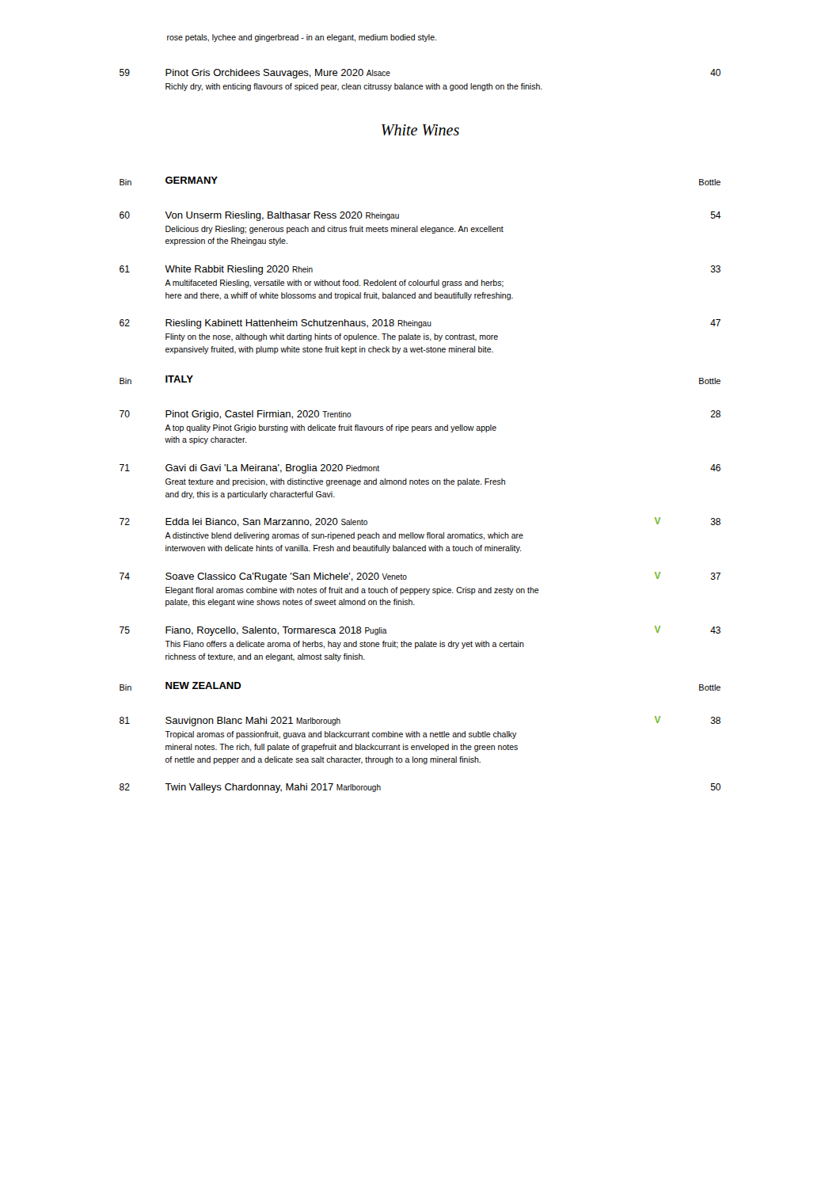rose petals, lychee and gingerbread - in an elegant, medium bodied style.
| 59 | Pinot Gris Orchidees Sauvages, Mure 2020 Alsace Richly dry, with enticing flavours of spiced pear, clean citrussy balance with a good length on the finish. | | 40 |
White Wines
| Bin | GERMANY | | Bottle |
| 60 | Von Unserm Riesling, Balthasar Ress 2020 Rheingau Delicious dry Riesling; generous peach and citrus fruit meets mineral elegance. An excellent expression of the Rheingau style. | | 54 |
| 61 | White Rabbit Riesling 2020 Rhein A multifaceted Riesling, versatile with or without food. Redolent of colourful grass and herbs; here and there, a whiff of white blossoms and tropical fruit, balanced and beautifully refreshing. | | 33 |
| 62 | Riesling Kabinett Hattenheim Schutzenhaus, 2018 Rheingau Flinty on the nose, although whit darting hints of opulence. The palate is, by contrast, more expansively fruited, with plump white stone fruit kept in check by a wet-stone mineral bite. | | 47 |
| Bin | ITALY | | Bottle |
| 70 | Pinot Grigio, Castel Firmian, 2020 Trentino A top quality Pinot Grigio bursting with delicate fruit flavours of ripe pears and yellow apple with a spicy character. | | 28 |
| 71 | Gavi di Gavi 'La Meirana', Broglia 2020 Piedmont Great texture and precision, with distinctive greenage and almond notes on the palate. Fresh and dry, this is a particularly characterful Gavi. | | 46 |
| 72 | Edda lei Bianco, San Marzanno, 2020 Salento A distinctive blend delivering aromas of sun-ripened peach and mellow floral aromatics, which are interwoven with delicate hints of vanilla. Fresh and beautifully balanced with a touch of minerality. | V | 38 |
| 74 | Soave Classico Ca'Rugate 'San Michele', 2020 Veneto Elegant floral aromas combine with notes of fruit and a touch of peppery spice. Crisp and zesty on the palate, this elegant wine shows notes of sweet almond on the finish. | V | 37 |
| 75 | Fiano, Roycello, Salento, Tormaresca 2018 Puglia This Fiano offers a delicate aroma of herbs, hay and stone fruit; the palate is dry yet with a certain richness of texture, and an elegant, almost salty finish. | V | 43 |
| Bin | NEW ZEALAND | | Bottle |
| 81 | Sauvignon Blanc Mahi 2021 Marlborough Tropical aromas of passionfruit, guava and blackcurrant combine with a nettle and subtle chalky mineral notes. The rich, full palate of grapefruit and blackcurrant is enveloped in the green notes of nettle and pepper and a delicate sea salt character, through to a long mineral finish. | V | 38 |
| 82 | Twin Valleys Chardonnay, Mahi 2017 Marlborough | | 50 |